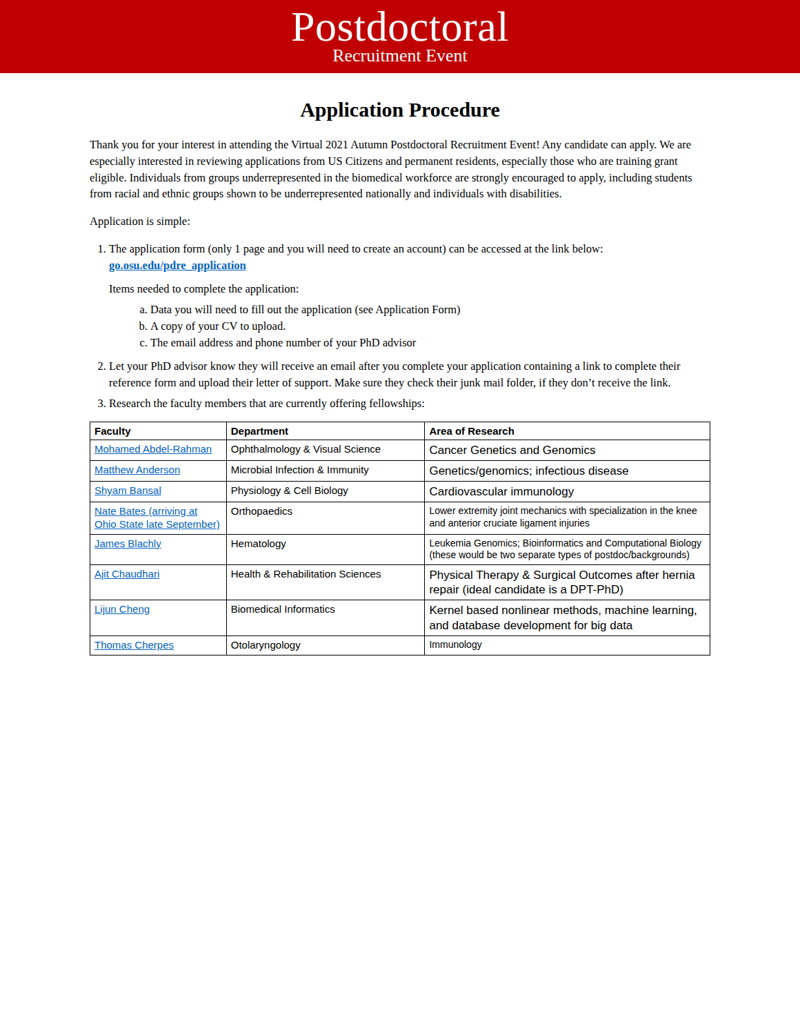Postdoctoral
Recruitment Event
Application Procedure
Thank you for your interest in attending the Virtual 2021 Autumn Postdoctoral Recruitment Event! Any candidate can apply. We are especially interested in reviewing applications from US Citizens and permanent residents, especially those who are training grant eligible. Individuals from groups underrepresented in the biomedical workforce are strongly encouraged to apply, including students from racial and ethnic groups shown to be underrepresented nationally and individuals with disabilities.
Application is simple:
The application form (only 1 page and you will need to create an account) can be accessed at the link below:
go.osu.edu/pdre_application
Items needed to complete the application:
Data you will need to fill out the application (see Application Form)
A copy of your CV to upload.
The email address and phone number of your PhD advisor
Let your PhD advisor know they will receive an email after you complete your application containing a link to complete their reference form and upload their letter of support. Make sure they check their junk mail folder, if they don’t receive the link.
Research the faculty members that are currently offering fellowships:
| Faculty | Department | Area of Research |
| --- | --- | --- |
| Mohamed Abdel-Rahman | Ophthalmology & Visual Science | Cancer Genetics and Genomics |
| Matthew Anderson | Microbial Infection & Immunity | Genetics/genomics; infectious disease |
| Shyam Bansal | Physiology & Cell Biology | Cardiovascular immunology |
| Nate Bates (arriving at Ohio State late September) | Orthopaedics | Lower extremity joint mechanics with specialization in the knee and anterior cruciate ligament injuries |
| James Blachly | Hematology | Leukemia Genomics; Bioinformatics and Computational Biology (these would be two separate types of postdoc/backgrounds) |
| Ajit Chaudhari | Health & Rehabilitation Sciences | Physical Therapy & Surgical Outcomes after hernia repair (ideal candidate is a DPT-PhD) |
| Lijun Cheng | Biomedical Informatics | Kernel based nonlinear methods, machine learning, and database development for big data |
| Thomas Cherpes | Otolaryngology | Immunology |